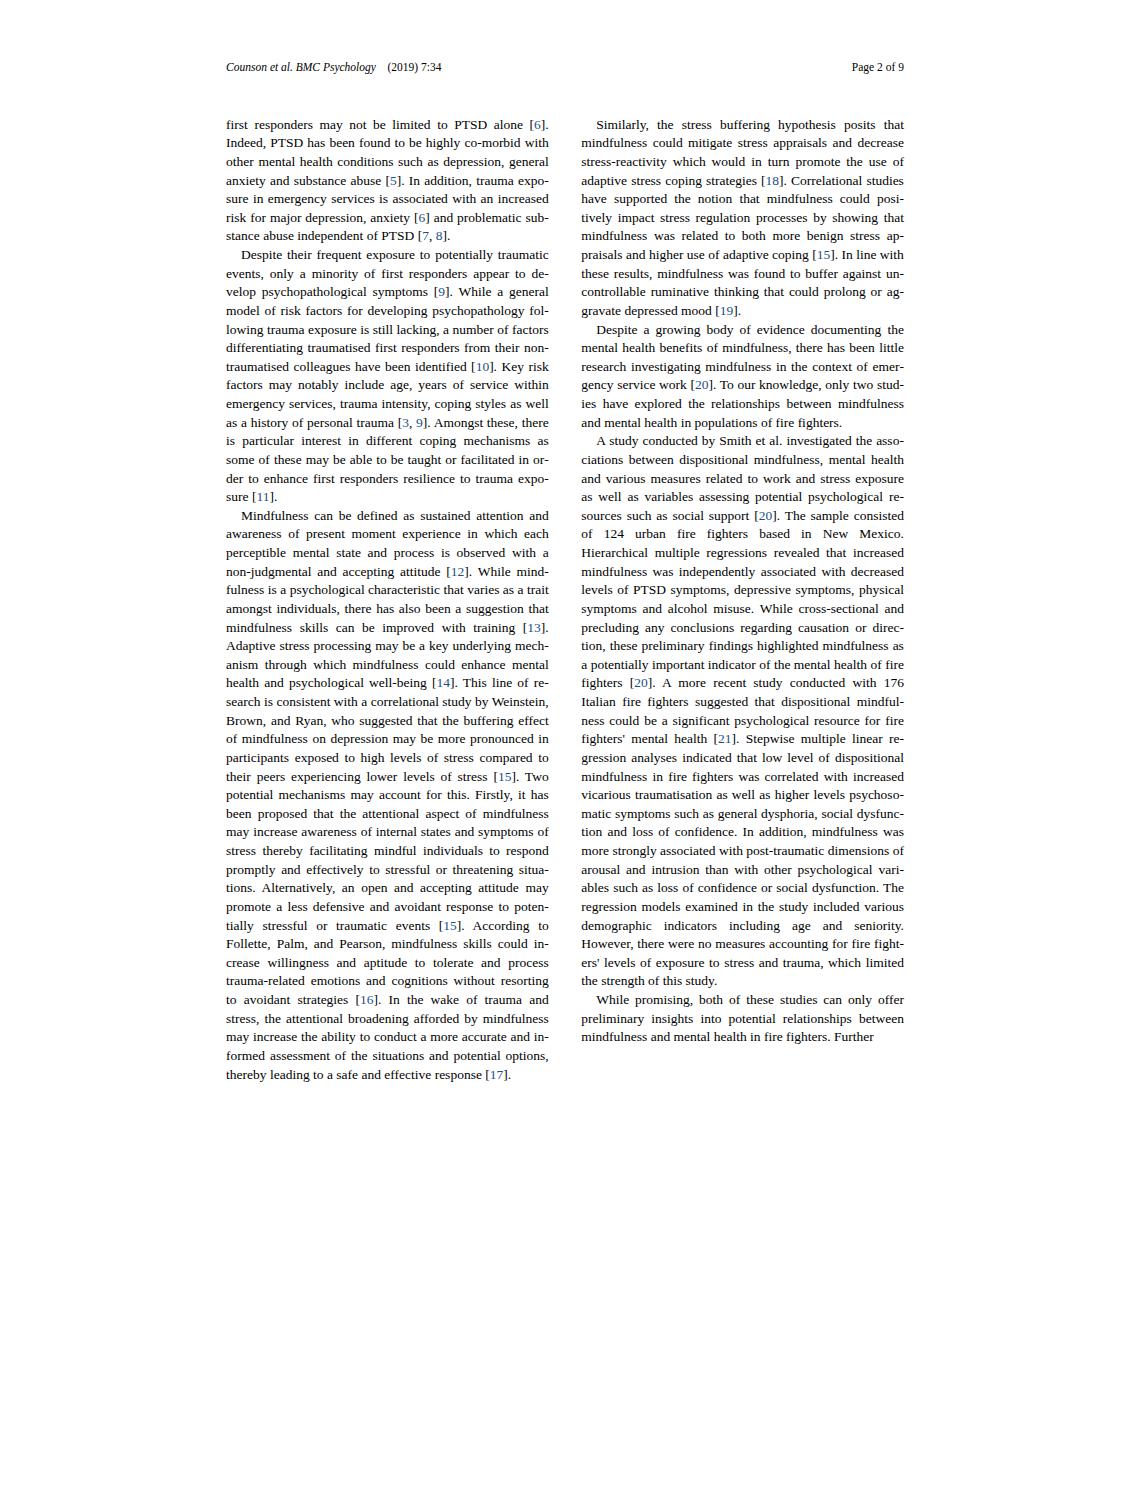Counson et al. BMC Psychology (2019) 7:34
Page 2 of 9
first responders may not be limited to PTSD alone [6]. Indeed, PTSD has been found to be highly co-morbid with other mental health conditions such as depression, general anxiety and substance abuse [5]. In addition, trauma exposure in emergency services is associated with an increased risk for major depression, anxiety [6] and problematic substance abuse independent of PTSD [7, 8].
Despite their frequent exposure to potentially traumatic events, only a minority of first responders appear to develop psychopathological symptoms [9]. While a general model of risk factors for developing psychopathology following trauma exposure is still lacking, a number of factors differentiating traumatised first responders from their non-traumatised colleagues have been identified [10]. Key risk factors may notably include age, years of service within emergency services, trauma intensity, coping styles as well as a history of personal trauma [3, 9]. Amongst these, there is particular interest in different coping mechanisms as some of these may be able to be taught or facilitated in order to enhance first responders resilience to trauma exposure [11].
Mindfulness can be defined as sustained attention and awareness of present moment experience in which each perceptible mental state and process is observed with a non-judgmental and accepting attitude [12]. While mindfulness is a psychological characteristic that varies as a trait amongst individuals, there has also been a suggestion that mindfulness skills can be improved with training [13]. Adaptive stress processing may be a key underlying mechanism through which mindfulness could enhance mental health and psychological well-being [14]. This line of research is consistent with a correlational study by Weinstein, Brown, and Ryan, who suggested that the buffering effect of mindfulness on depression may be more pronounced in participants exposed to high levels of stress compared to their peers experiencing lower levels of stress [15]. Two potential mechanisms may account for this. Firstly, it has been proposed that the attentional aspect of mindfulness may increase awareness of internal states and symptoms of stress thereby facilitating mindful individuals to respond promptly and effectively to stressful or threatening situations. Alternatively, an open and accepting attitude may promote a less defensive and avoidant response to potentially stressful or traumatic events [15]. According to Follette, Palm, and Pearson, mindfulness skills could increase willingness and aptitude to tolerate and process trauma-related emotions and cognitions without resorting to avoidant strategies [16]. In the wake of trauma and stress, the attentional broadening afforded by mindfulness may increase the ability to conduct a more accurate and informed assessment of the situations and potential options, thereby leading to a safe and effective response [17].
Similarly, the stress buffering hypothesis posits that mindfulness could mitigate stress appraisals and decrease stress-reactivity which would in turn promote the use of adaptive stress coping strategies [18]. Correlational studies have supported the notion that mindfulness could positively impact stress regulation processes by showing that mindfulness was related to both more benign stress appraisals and higher use of adaptive coping [15]. In line with these results, mindfulness was found to buffer against uncontrollable ruminative thinking that could prolong or aggravate depressed mood [19].
Despite a growing body of evidence documenting the mental health benefits of mindfulness, there has been little research investigating mindfulness in the context of emergency service work [20]. To our knowledge, only two studies have explored the relationships between mindfulness and mental health in populations of fire fighters.
A study conducted by Smith et al. investigated the associations between dispositional mindfulness, mental health and various measures related to work and stress exposure as well as variables assessing potential psychological resources such as social support [20]. The sample consisted of 124 urban fire fighters based in New Mexico. Hierarchical multiple regressions revealed that increased mindfulness was independently associated with decreased levels of PTSD symptoms, depressive symptoms, physical symptoms and alcohol misuse. While cross-sectional and precluding any conclusions regarding causation or direction, these preliminary findings highlighted mindfulness as a potentially important indicator of the mental health of fire fighters [20]. A more recent study conducted with 176 Italian fire fighters suggested that dispositional mindfulness could be a significant psychological resource for fire fighters' mental health [21]. Stepwise multiple linear regression analyses indicated that low level of dispositional mindfulness in fire fighters was correlated with increased vicarious traumatisation as well as higher levels psychosomatic symptoms such as general dysphoria, social dysfunction and loss of confidence. In addition, mindfulness was more strongly associated with post-traumatic dimensions of arousal and intrusion than with other psychological variables such as loss of confidence or social dysfunction. The regression models examined in the study included various demographic indicators including age and seniority. However, there were no measures accounting for fire fighters' levels of exposure to stress and trauma, which limited the strength of this study.
While promising, both of these studies can only offer preliminary insights into potential relationships between mindfulness and mental health in fire fighters. Further